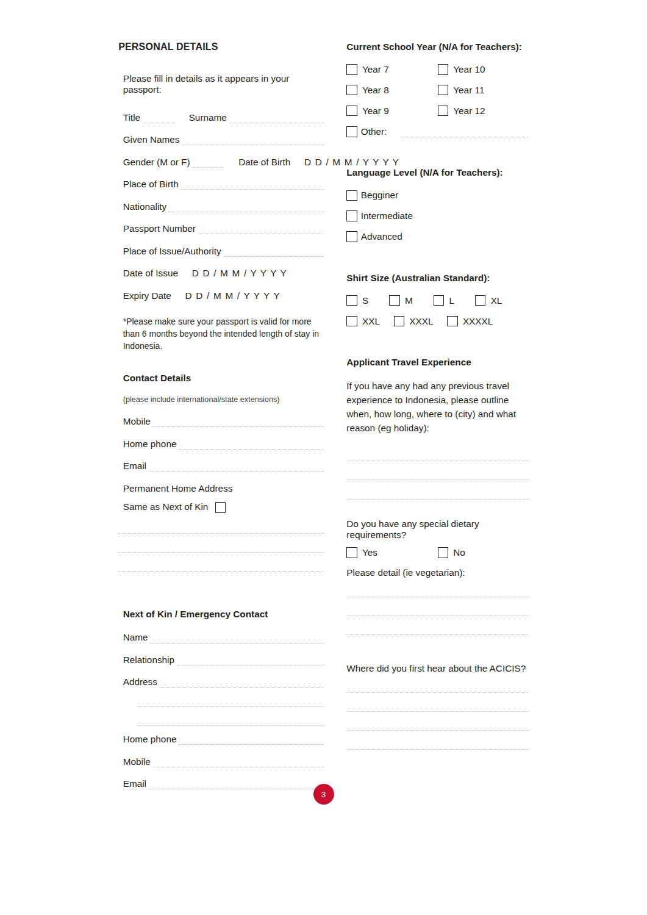PERSONAL DETAILS
Please fill in details as it appears in your passport:
Title Surname
Given Names
Gender (M or F) Date of Birth D D / M M / Y Y Y Y
Place of Birth
Nationality
Passport Number
Place of Issue/Authority
Date of Issue D D / M M / Y Y Y Y
Expiry Date D D / M M / Y Y Y Y
*Please make sure your passport is valid for more than 6 months beyond the intended length of stay in Indonesia.
Contact Details
(please include international/state extensions)
Mobile
Home phone
Email
Permanent Home Address
Same as Next of Kin
Next of Kin / Emergency Contact
Name
Relationship
Address
Home phone
Mobile
Email
Current School Year (N/A for Teachers):
Year 7 Year 10
Year 8 Year 11
Year 9 Year 12
Other:
Language Level (N/A for Teachers):
Begginer
Intermediate
Advanced
Shirt Size (Australian Standard):
S M L XL
XXL XXXL XXXXL
Applicant Travel Experience
If you have any had any previous travel experience to Indonesia, please outline when, how long, where to (city) and what reason (eg holiday):
Do you have any special dietary requirements?
Yes No
Please detail (ie vegetarian):
Where did you first hear about the ACICIS?
3